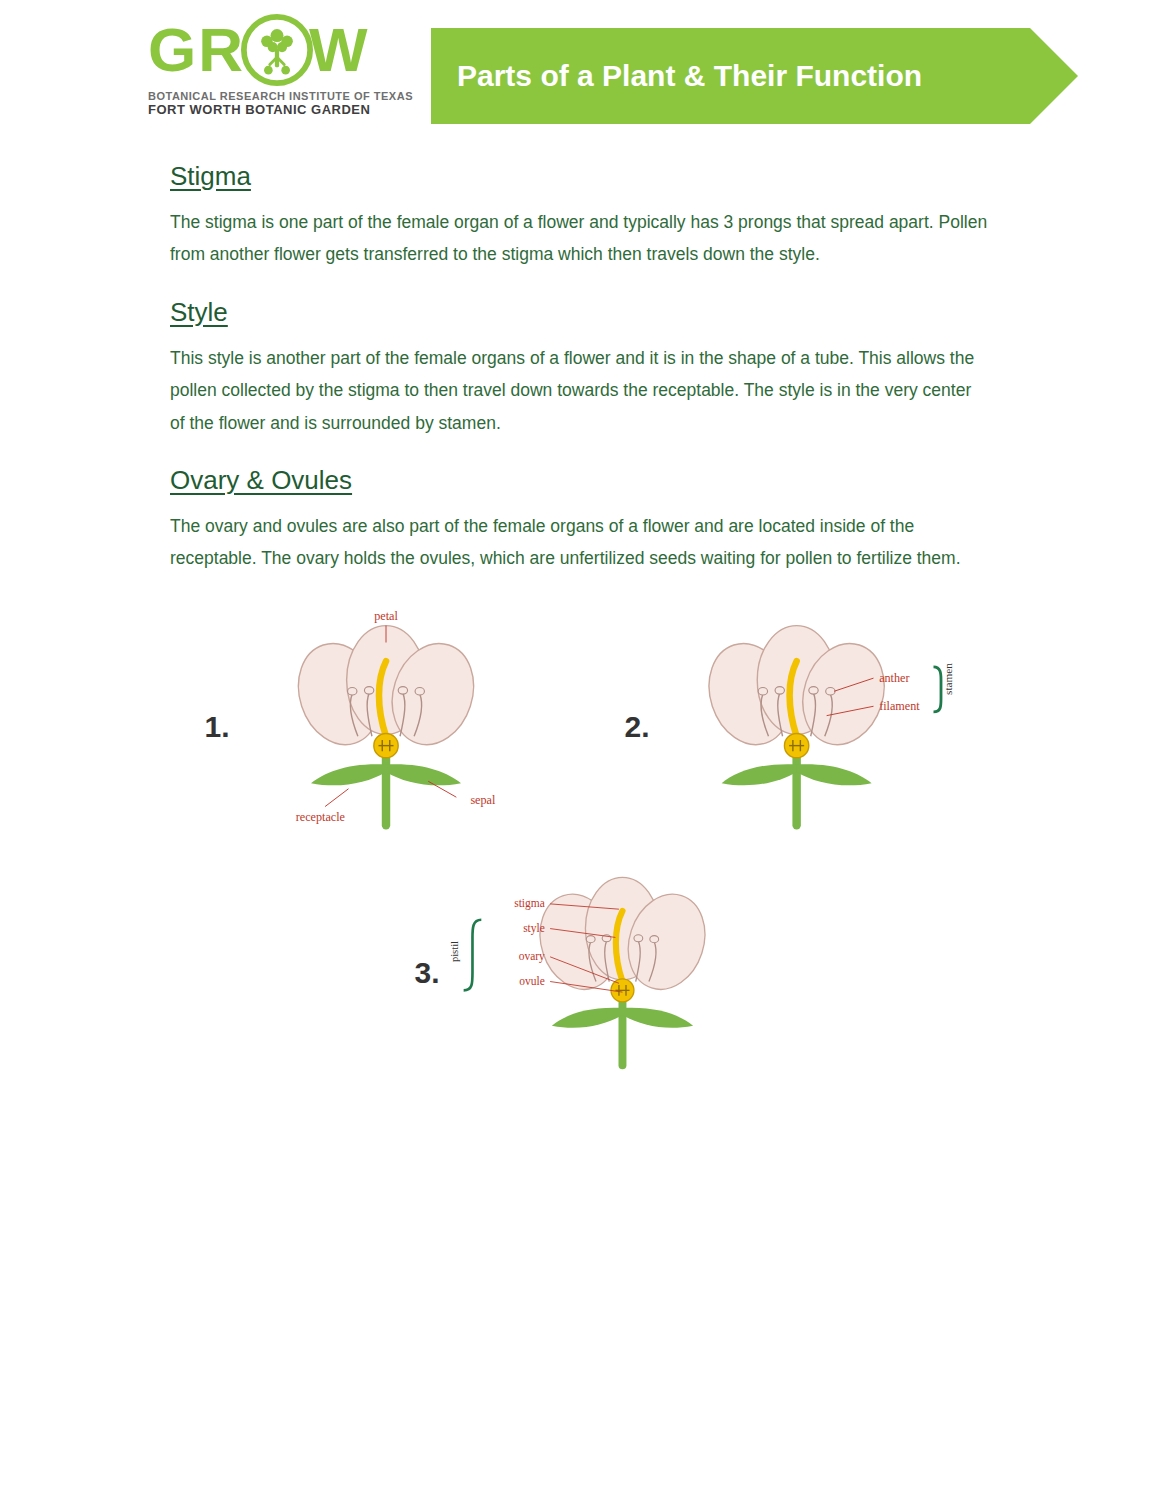GR W
BOTANICAL RESEARCH INSTITUTE OF TEXAS
FORT WORTH BOTANIC GARDEN
Parts of a Plant & Their Function
Stigma
The stigma is one part of the female organ of a flower and typically has 3 prongs that spread apart. Pollen from another flower gets transferred to the stigma which then travels down the style.
Style
This style is another part of the female organs of a flower and it is in the shape of a tube. This allows the pollen collected by the stigma to then travel down towards the receptable. The style is in the very center of the flower and is surrounded by stamen.
Ovary & Ovules
The ovary and ovules are also part of the female organs of a flower and are located inside of the receptable. The ovary holds the ovules, which are unfertilized seeds waiting for pollen to fertilize them.
1. petal receptacle sepal
2. anther filament stamen
3. pistil stigma style ovary ovule